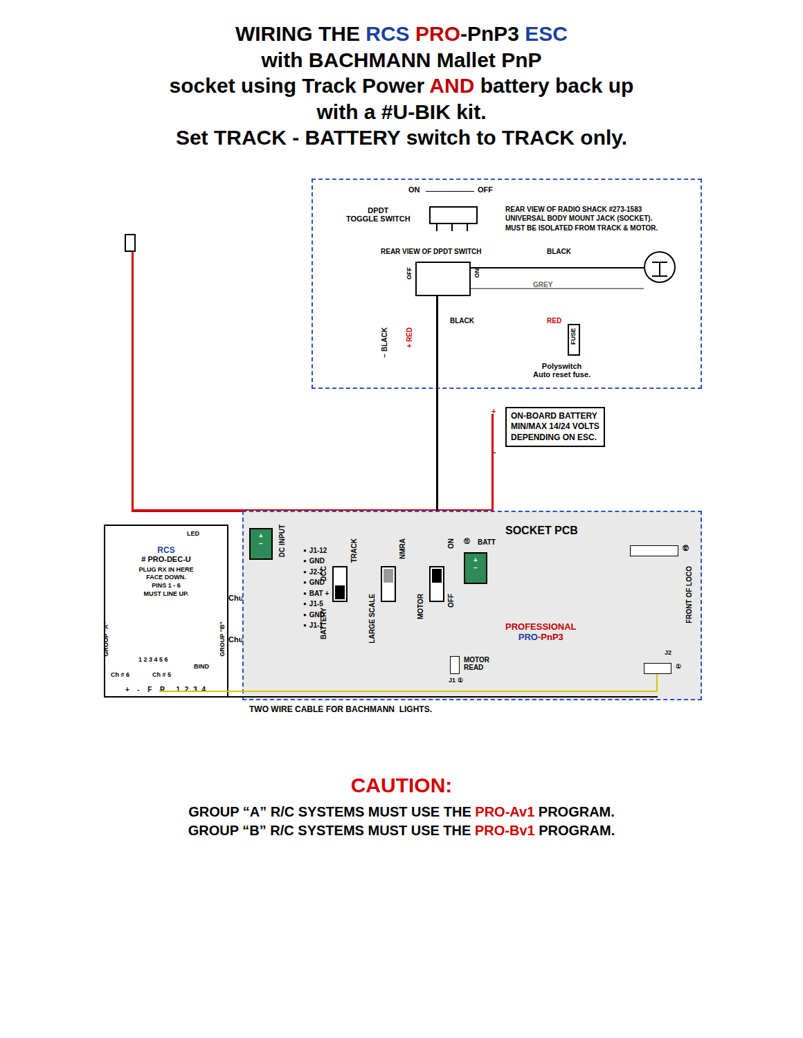WIRING THE RCS PRO-PnP3 ESC
with BACHMANN Mallet PnP
socket using Track Power AND battery back up
with a #U-BIK kit.
Set TRACK - BATTERY switch to TRACK only.
ON
OFF
DPDT
TOGGLE SWITCH
REAR VIEW OF RADIO SHACK #273-1583
UNIVERSAL BODY MOUNT JACK (SOCKET).
MUST BE ISOLATED FROM TRACK & MOTOR.
REAR VIEW OF DPDT SWITCH
BLACK
OFF
ON
GREY
BLACK
RED
FUSE
Polyswitch
Auto reset fuse.
− BLACK
+ RED
ON-BOARD BATTERY
MIN/MAX 14/24 VOLTS
DEPENDING ON ESC.
+
−
RCS
# PRO-DEC-U
PLUG RX IN HERE
FACE DOWN.
PINS 1 - 6
MUST LINE UP.
+ - F R 1 2 3 4
LED
GROUP “A”
GROUP “B”
1 2 3 4 5 6
BIND
Ch # 6
Ch # 5
Chuff
Chuff
+
−
DC INPUT
J1-12
GND
J2-2
GND
BAT +
J1-5
GND
J1-1
DCC
BATTERY
TRACK
LARGE SCALE
NMRA
MOTOR
ON
OFF
+
−
BATT
⑪
SOCKET PCB
PROFESSIONAL
PRO-PnP3
MOTOR
READ
J1 ①
⑫
①
FRONT OF LOCO
J2
TWO WIRE CABLE FOR BACHMANN LIGHTS.
CAUTION:
GROUP “A” R/C SYSTEMS MUST USE THE PRO-Av1 PROGRAM.
GROUP “B” R/C SYSTEMS MUST USE THE PRO-Bv1 PROGRAM.